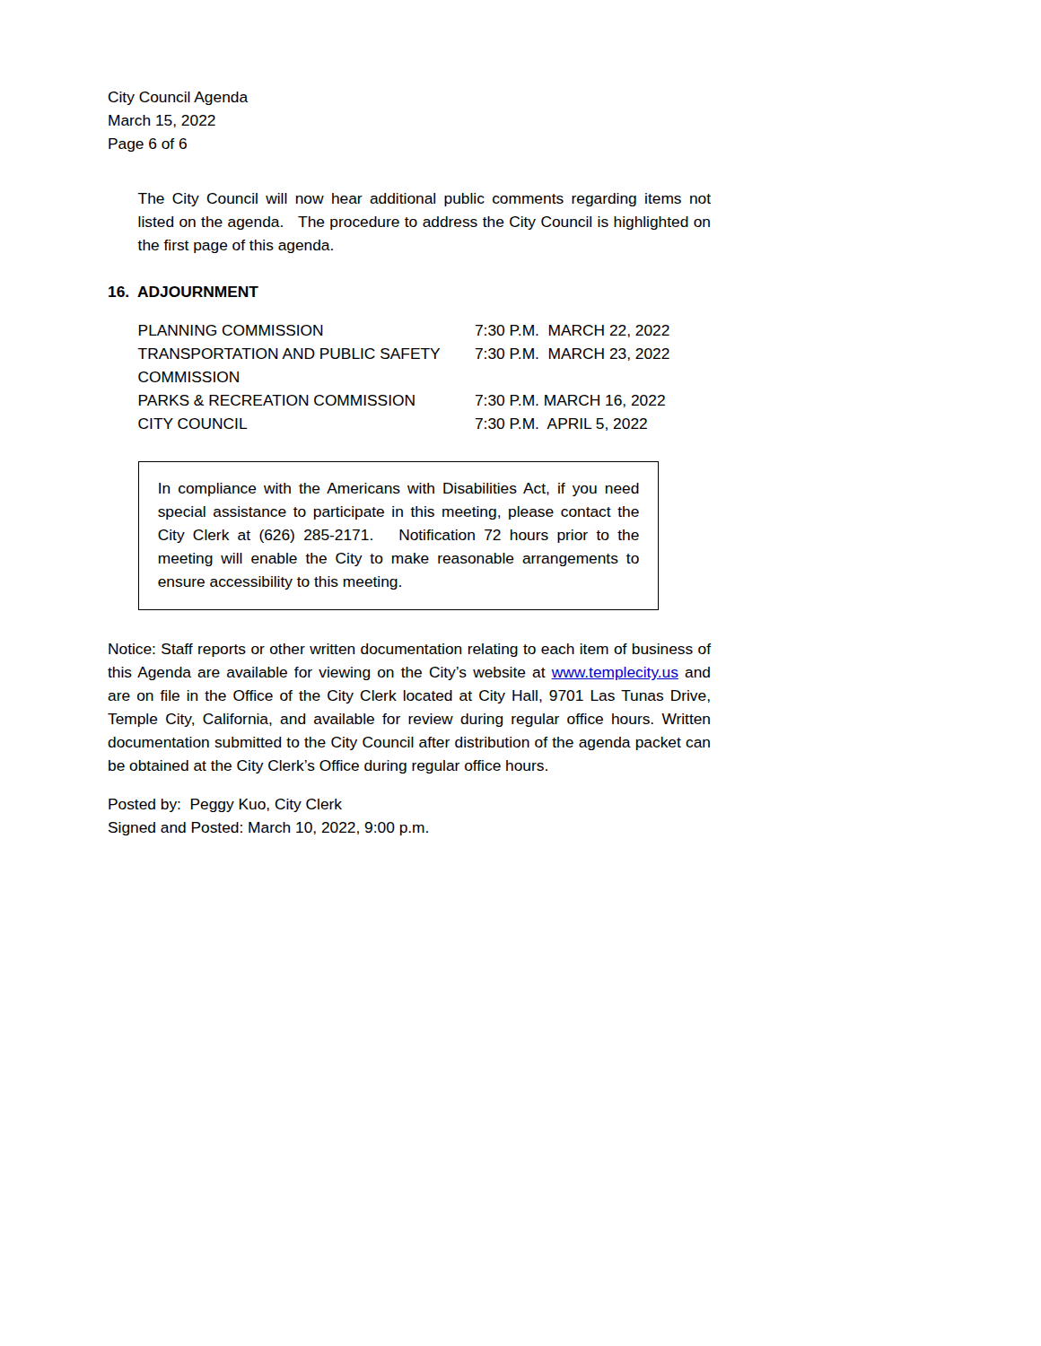City Council Agenda
March 15, 2022
Page 6 of 6
The City Council will now hear additional public comments regarding items not listed on the agenda. The procedure to address the City Council is highlighted on the first page of this agenda.
16. ADJOURNMENT
| PLANNING COMMISSION | 7:30 P.M. MARCH 22, 2022 |
| TRANSPORTATION AND PUBLIC SAFETY COMMISSION | 7:30 P.M. MARCH 23, 2022 |
| PARKS & RECREATION COMMISSION | 7:30 P.M. MARCH 16, 2022 |
| CITY COUNCIL | 7:30 P.M. APRIL 5, 2022 |
In compliance with the Americans with Disabilities Act, if you need special assistance to participate in this meeting, please contact the City Clerk at (626) 285-2171. Notification 72 hours prior to the meeting will enable the City to make reasonable arrangements to ensure accessibility to this meeting.
Notice: Staff reports or other written documentation relating to each item of business of this Agenda are available for viewing on the City’s website at www.templecity.us and are on file in the Office of the City Clerk located at City Hall, 9701 Las Tunas Drive, Temple City, California, and available for review during regular office hours. Written documentation submitted to the City Council after distribution of the agenda packet can be obtained at the City Clerk’s Office during regular office hours.
Posted by: Peggy Kuo, City Clerk
Signed and Posted: March 10, 2022, 9:00 p.m.